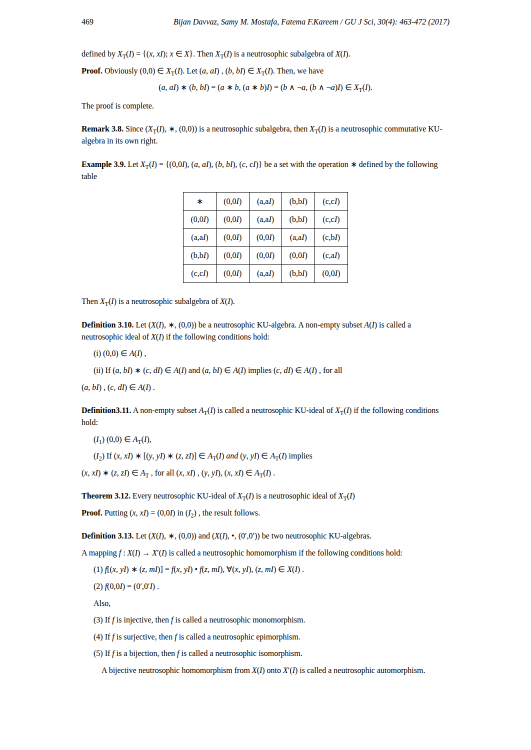469 Bijan Davvaz, Samy M. Mostafa, Fatema F.Kareem / GU J Sci, 30(4): 463-472 (2017)
defined by XT(I) = {(x, xI); x ∈ X}. Then XT(I) is a neutrosophic subalgebra of X(I).
Proof. Obviously (0,0) ∈ XT(I). Let (a, aI) , (b, bI) ∈ XT(I). Then, we have
(a, aI) ∗ (b, bI) = (a ∗ b, (a ∗ b)I) = (b ∧ ¬a, (b ∧ ¬a)I) ∈ XT(I).
The proof is complete.
Remark 3.8. Since (XT(I), ∗, (0,0)) is a neutrosophic subalgebra, then XT(I) is a neutrosophic commutative KU-algebra in its own right.
Example 3.9. Let XT(I) = {(0,0I), (a, aI), (b, bI), (c, cI)} be a set with the operation ∗ defined by the following table
| ∗ | (0,0 I ) | (a,a I ) | (b,b I ) | (c,c I ) |
| --- | --- | --- | --- | --- |
| (0,0 I ) | (0,0 I ) | (a,a I ) | (b,b I ) | (c,c I ) |
| (a,a I ) | (0,0 I ) | (0,0 I ) | (a,a I ) | (c,b I ) |
| (b,b I ) | (0,0 I ) | (0,0 I ) | (0,0 I ) | (c,a I ) |
| (c,c I ) | (0,0 I ) | (a,a I ) | (b,b I ) | (0,0 I ) |
Then XT(I) is a neutrosophic subalgebra of X(I).
Definition 3.10. Let (X(I), ∗, (0,0)) be a neutrosophic KU-algebra. A non-empty subset A(I) is called a neutrosophic ideal of X(I) if the following conditions hold:
(i) (0,0) ∈ A(I) ,
(ii) If (a, bI) ∗ (c, dI) ∈ A(I) and (a, bI) ∈ A(I) implies (c, dI) ∈ A(I) , for all
(a, bI) , (c, dI) ∈ A(I) .
Definition3.11. A non-empty subset AT(I) is called a neutrosophic KU-ideal of XT(I) if the following conditions hold:
(I1) (0,0) ∈ AT(I),
(I2) If (x, xI) ∗ [(y, yI) ∗ (z, zI)] ∈ AT(I) and (y, yI) ∈ AT(I) implies
(x, xI) ∗ (z, zI) ∈ AT , for all (x, xI) , (y, yI), (x, xI) ∈ AT(I) .
Theorem 3.12. Every neutrosophic KU-ideal of XT(I) is a neutrosophic ideal of XT(I)
Proof. Putting (x, xI) = (0,0I) in (I2) , the result follows.
Definition 3.13. Let (X(I), ∗, (0,0)) and (X(I), •, (0′,0′)) be two neutrosophic KU-algebras.
A mapping f : X(I) → X′(I) is called a neutrosophic homomorphism if the following conditions hold:
(1) f[(x, yI) ∗ (z, mI)] = f(x, yI) • f(z, mI), ∀(x, yI), (z, mI) ∈ X(I) .
(2) f(0,0I) = (0′,0′I) .
Also,
(3) If f is injective, then f is called a neutrosophic monomorphism.
(4) If f is surjective, then f is called a neutrosophic epimorphism.
(5) If f is a bijection, then f is called a neutrosophic isomorphism.
A bijective neutrosophic homomorphism from X(I) onto X′(I) is called a neutrosophic automorphism.